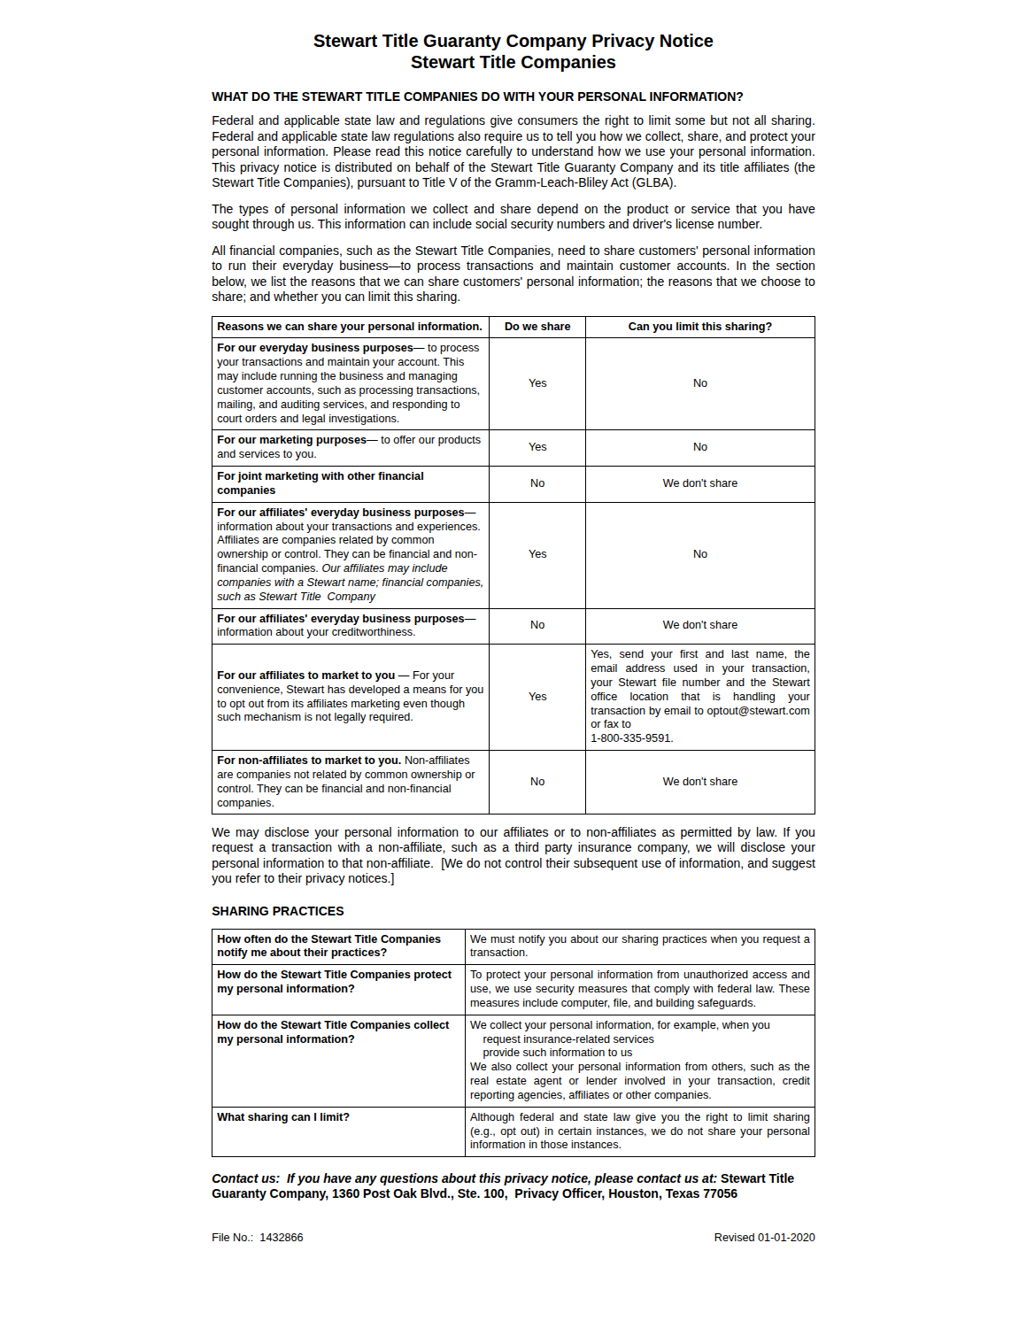Stewart Title Guaranty Company Privacy NoticeStewart Title Companies
What do the Stewart Title Companies do with your personal information?
Federal and applicable state law and regulations give consumers the right to limit some but not all sharing. Federal and applicable state law regulations also require us to tell you how we collect, share, and protect your personal information. Please read this notice carefully to understand how we use your personal information. This privacy notice is distributed on behalf of the Stewart Title Guaranty Company and its title affiliates (the Stewart Title Companies), pursuant to Title V of the Gramm-Leach-Bliley Act (GLBA).
The types of personal information we collect and share depend on the product or service that you have sought through us. This information can include social security numbers and driver's license number.
All financial companies, such as the Stewart Title Companies, need to share customers' personal information to run their everyday business—to process transactions and maintain customer accounts. In the section below, we list the reasons that we can share customers' personal information; the reasons that we choose to share; and whether you can limit this sharing.
| Reasons we can share your personal information. | Do we share | Can you limit this sharing? |
| --- | --- | --- |
| For our everyday business purposes — to process your transactions and maintain your account. This may include running the business and managing customer accounts, such as processing transactions, mailing, and auditing services, and responding to court orders and legal investigations. | Yes | No |
| For our marketing purposes — to offer our products and services to you. | Yes | No |
| For joint marketing with other financial companies | No | We don't share |
| For our affiliates' everyday business purposes — information about your transactions and experiences. Affiliates are companies related by common ownership or control. They can be financial and non-financial companies. Our affiliates may include companies with a Stewart name; financial companies, such as Stewart Title Company | Yes | No |
| For our affiliates' everyday business purposes — information about your creditworthiness. | No | We don't share |
| For our affiliates to market to you — For your convenience, Stewart has developed a means for you to opt out from its affiliates marketing even though such mechanism is not legally required. | Yes | Yes, send your first and last name, the email address used in your transaction, your Stewart file number and the Stewart office location that is handling your transaction by email to optout@stewart.com or fax to 1-800-335-9591. |
| For non-affiliates to market to you. Non-affiliates are companies not related by common ownership or control. They can be financial and non-financial companies. | No | We don't share |
We may disclose your personal information to our affiliates or to non-affiliates as permitted by law. If you request a transaction with a non-affiliate, such as a third party insurance company, we will disclose your personal information to that non-affiliate. [We do not control their subsequent use of information, and suggest you refer to their privacy notices.]
Sharing Practices
| How often do the Stewart Title Companies notify me about their practices? | We must notify you about our sharing practices when you request a transaction. |
| How do the Stewart Title Companies protect my personal information? | To protect your personal information from unauthorized access and use, we use security measures that comply with federal law. These measures include computer, file, and building safeguards. |
| How do the Stewart Title Companies collect my personal information? | We collect your personal information, for example, when you request insurance-related services provide such information to us We also collect your personal information from others, such as the real estate agent or lender involved in your transaction, credit reporting agencies, affiliates or other companies. |
| What sharing can I limit? | Although federal and state law give you the right to limit sharing (e.g., opt out) in certain instances, we do not share your personal information in those instances. |
Contact us: If you have any questions about this privacy notice, please contact us at: Stewart Title Guaranty Company, 1360 Post Oak Blvd., Ste. 100, Privacy Officer, Houston, Texas 77056
File No.: 1432866 Revised 01-01-2020